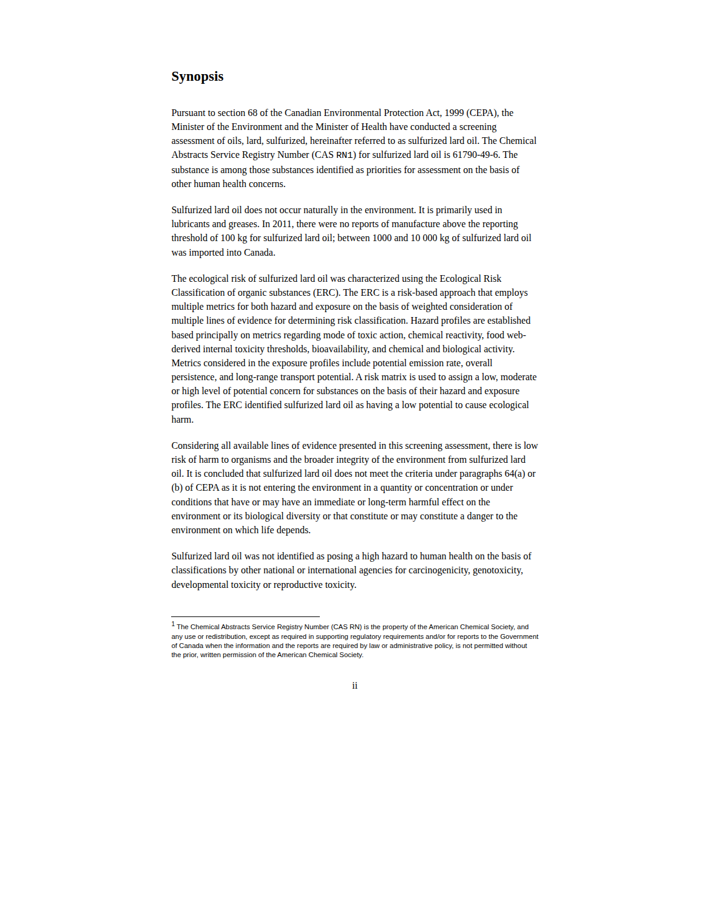Synopsis
Pursuant to section 68 of the Canadian Environmental Protection Act, 1999 (CEPA), the Minister of the Environment and the Minister of Health have conducted a screening assessment of oils, lard, sulfurized, hereinafter referred to as sulfurized lard oil. The Chemical Abstracts Service Registry Number (CAS RN1) for sulfurized lard oil is 61790-49-6. The substance is among those substances identified as priorities for assessment on the basis of other human health concerns.
Sulfurized lard oil does not occur naturally in the environment. It is primarily used in lubricants and greases. In 2011, there were no reports of manufacture above the reporting threshold of 100 kg for sulfurized lard oil; between 1000 and 10 000 kg of sulfurized lard oil was imported into Canada.
The ecological risk of sulfurized lard oil was characterized using the Ecological Risk Classification of organic substances (ERC). The ERC is a risk-based approach that employs multiple metrics for both hazard and exposure on the basis of weighted consideration of multiple lines of evidence for determining risk classification. Hazard profiles are established based principally on metrics regarding mode of toxic action, chemical reactivity, food web-derived internal toxicity thresholds, bioavailability, and chemical and biological activity. Metrics considered in the exposure profiles include potential emission rate, overall persistence, and long-range transport potential. A risk matrix is used to assign a low, moderate or high level of potential concern for substances on the basis of their hazard and exposure profiles. The ERC identified sulfurized lard oil as having a low potential to cause ecological harm.
Considering all available lines of evidence presented in this screening assessment, there is low risk of harm to organisms and the broader integrity of the environment from sulfurized lard oil. It is concluded that sulfurized lard oil does not meet the criteria under paragraphs 64(a) or (b) of CEPA as it is not entering the environment in a quantity or concentration or under conditions that have or may have an immediate or long-term harmful effect on the environment or its biological diversity or that constitute or may constitute a danger to the environment on which life depends.
Sulfurized lard oil was not identified as posing a high hazard to human health on the basis of classifications by other national or international agencies for carcinogenicity, genotoxicity, developmental toxicity or reproductive toxicity.
1 The Chemical Abstracts Service Registry Number (CAS RN) is the property of the American Chemical Society, and any use or redistribution, except as required in supporting regulatory requirements and/or for reports to the Government of Canada when the information and the reports are required by law or administrative policy, is not permitted without the prior, written permission of the American Chemical Society.
ii